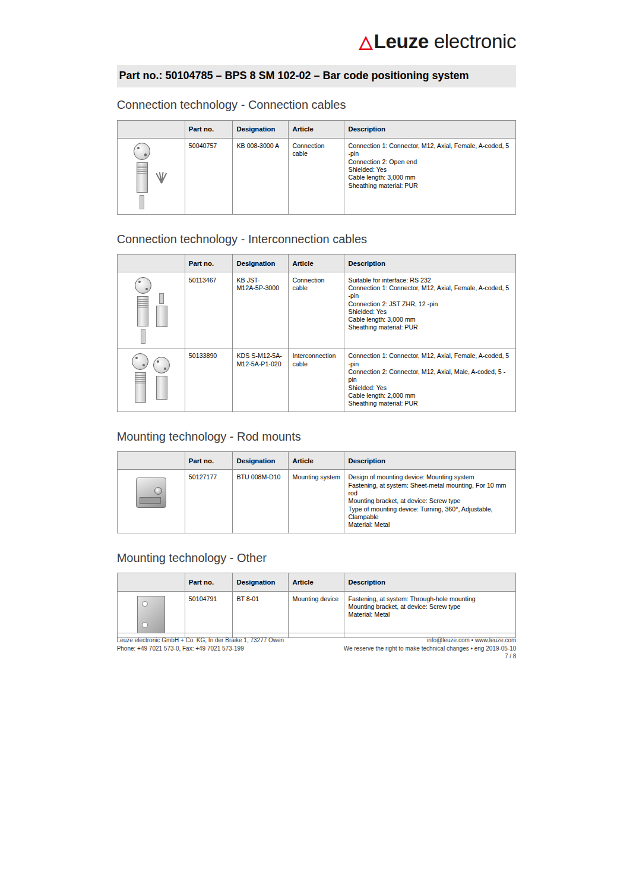△Leuze electronic
Part no.: 50104785 – BPS 8 SM 102-02 – Bar code positioning system
Connection technology - Connection cables
| | Part no. | Designation | Article | Description |
| --- | --- | --- | --- | --- |
| | 50040757 | KB 008-3000 A | Connection cable | Connection 1: Connector, M12, Axial, Female, A-coded, 5 -pin Connection 2: Open end Shielded: Yes Cable length: 3,000 mm Sheathing material: PUR |
Connection technology - Interconnection cables
| | Part no. | Designation | Article | Description |
| --- | --- | --- | --- | --- |
| | 50113467 | KB JST- M12A-5P-3000 | Connection cable | Suitable for interface: RS 232 Connection 1: Connector, M12, Axial, Female, A-coded, 5 -pin Connection 2: JST ZHR, 12 -pin Shielded: Yes Cable length: 3,000 mm Sheathing material: PUR |
| | 50133890 | KDS S-M12-5A- M12-5A-P1-020 | Interconnection cable | Connection 1: Connector, M12, Axial, Female, A-coded, 5 -pin Connection 2: Connector, M12, Axial, Male, A-coded, 5 -pin Shielded: Yes Cable length: 2,000 mm Sheathing material: PUR |
Mounting technology - Rod mounts
| | Part no. | Designation | Article | Description |
| --- | --- | --- | --- | --- |
| | 50127177 | BTU 008M-D10 | Mounting system | Design of mounting device: Mounting system Fastening, at system: Sheet-metal mounting, For 10 mm rod Mounting bracket, at device: Screw type Type of mounting device: Turning, 360°, Adjustable, Clampable Material: Metal |
Mounting technology - Other
| | Part no. | Designation | Article | Description |
| --- | --- | --- | --- | --- |
| | 50104791 | BT 8-01 | Mounting device | Fastening, at system: Through-hole mounting Mounting bracket, at device: Screw type Material: Metal |
Leuze electronic GmbH + Co. KG, In der Braike 1, 73277 Owen
Phone: +49 7021 573-0, Fax: +49 7021 573-199
info@leuze.com • www.leuze.com
We reserve the right to make technical changes • eng 2019-05-10
7 / 8